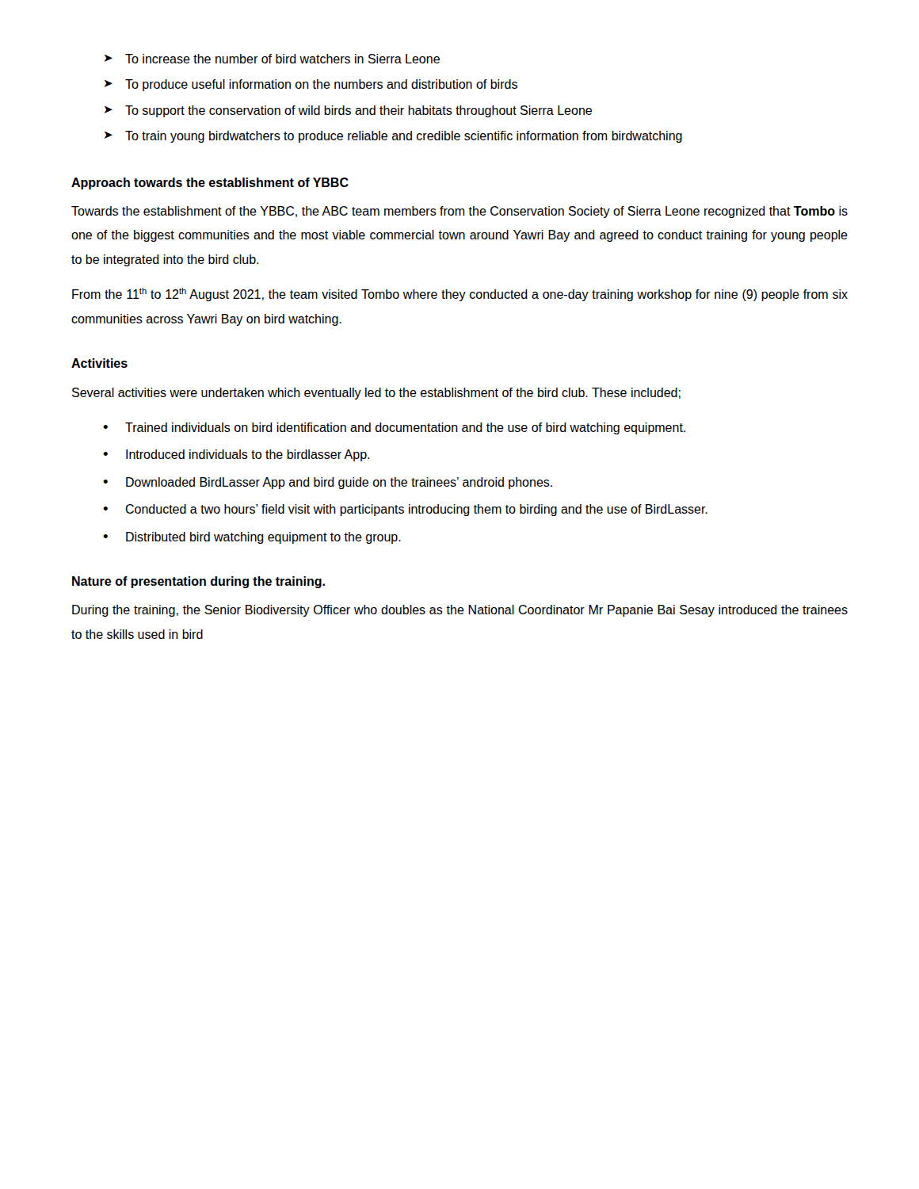To increase the number of bird watchers in Sierra Leone
To produce useful information on the numbers and distribution of birds
To support the conservation of wild birds and their habitats throughout Sierra Leone
To train young birdwatchers to produce reliable and credible scientific information from birdwatching
Approach towards the establishment of YBBC
Towards the establishment of the YBBC, the ABC team members from the Conservation Society of Sierra Leone recognized that Tombo is one of the biggest communities and the most viable commercial town around Yawri Bay and agreed to conduct training for young people to be integrated into the bird club.
From the 11th to 12th August 2021, the team visited Tombo where they conducted a one-day training workshop for nine (9) people from six communities across Yawri Bay on bird watching.
Activities
Several activities were undertaken which eventually led to the establishment of the bird club. These included;
Trained individuals on bird identification and documentation and the use of bird watching equipment.
Introduced individuals to the birdlasser App.
Downloaded BirdLasser App and bird guide on the trainees’ android phones.
Conducted a two hours’ field visit with participants introducing them to birding and the use of BirdLasser.
Distributed bird watching equipment to the group.
Nature of presentation during the training.
During the training, the Senior Biodiversity Officer who doubles as the National Coordinator Mr Papanie Bai Sesay introduced the trainees to the skills used in bird